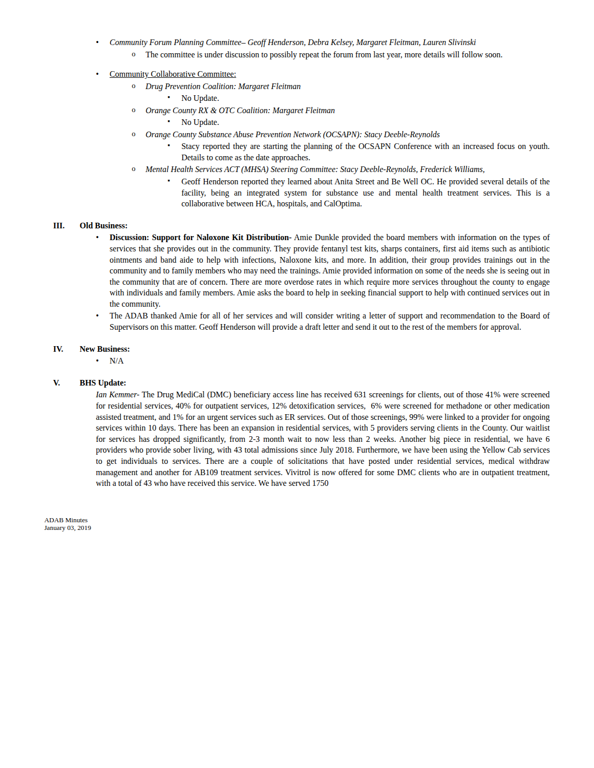Community Forum Planning Committee– Geoff Henderson, Debra Kelsey, Margaret Fleitman, Lauren Slivinski
The committee is under discussion to possibly repeat the forum from last year, more details will follow soon.
Community Collaborative Committee:
Drug Prevention Coalition: Margaret Fleitman
No Update.
Orange County RX & OTC Coalition: Margaret Fleitman
No Update.
Orange County Substance Abuse Prevention Network (OCSAPN): Stacy Deeble-Reynolds
Stacy reported they are starting the planning of the OCSAPN Conference with an increased focus on youth. Details to come as the date approaches.
Mental Health Services ACT (MHSA) Steering Committee: Stacy Deeble-Reynolds, Frederick Williams,
Geoff Henderson reported they learned about Anita Street and Be Well OC. He provided several details of the facility, being an integrated system for substance use and mental health treatment services. This is a collaborative between HCA, hospitals, and CalOptima.
III.
Old Business:
Discussion: Support for Naloxone Kit Distribution- Amie Dunkle provided the board members with information on the types of services that she provides out in the community. They provide fentanyl test kits, sharps containers, first aid items such as antibiotic ointments and band aide to help with infections, Naloxone kits, and more. In addition, their group provides trainings out in the community and to family members who may need the trainings. Amie provided information on some of the needs she is seeing out in the community that are of concern. There are more overdose rates in which require more services throughout the county to engage with individuals and family members. Amie asks the board to help in seeking financial support to help with continued services out in the community.
The ADAB thanked Amie for all of her services and will consider writing a letter of support and recommendation to the Board of Supervisors on this matter. Geoff Henderson will provide a draft letter and send it out to the rest of the members for approval.
IV.
New Business:
N/A
V.
BHS Update:
Ian Kemmer- The Drug MediCal (DMC) beneficiary access line has received 631 screenings for clients, out of those 41% were screened for residential services, 40% for outpatient services, 12% detoxification services, 6% were screened for methadone or other medication assisted treatment, and 1% for an urgent services such as ER services. Out of those screenings, 99% were linked to a provider for ongoing services within 10 days. There has been an expansion in residential services, with 5 providers serving clients in the County. Our waitlist for services has dropped significantly, from 2-3 month wait to now less than 2 weeks. Another big piece in residential, we have 6 providers who provide sober living, with 43 total admissions since July 2018. Furthermore, we have been using the Yellow Cab services to get individuals to services. There are a couple of solicitations that have posted under residential services, medical withdraw management and another for AB109 treatment services. Vivitrol is now offered for some DMC clients who are in outpatient treatment, with a total of 43 who have received this service. We have served 1750
ADAB Minutes
January 03, 2019